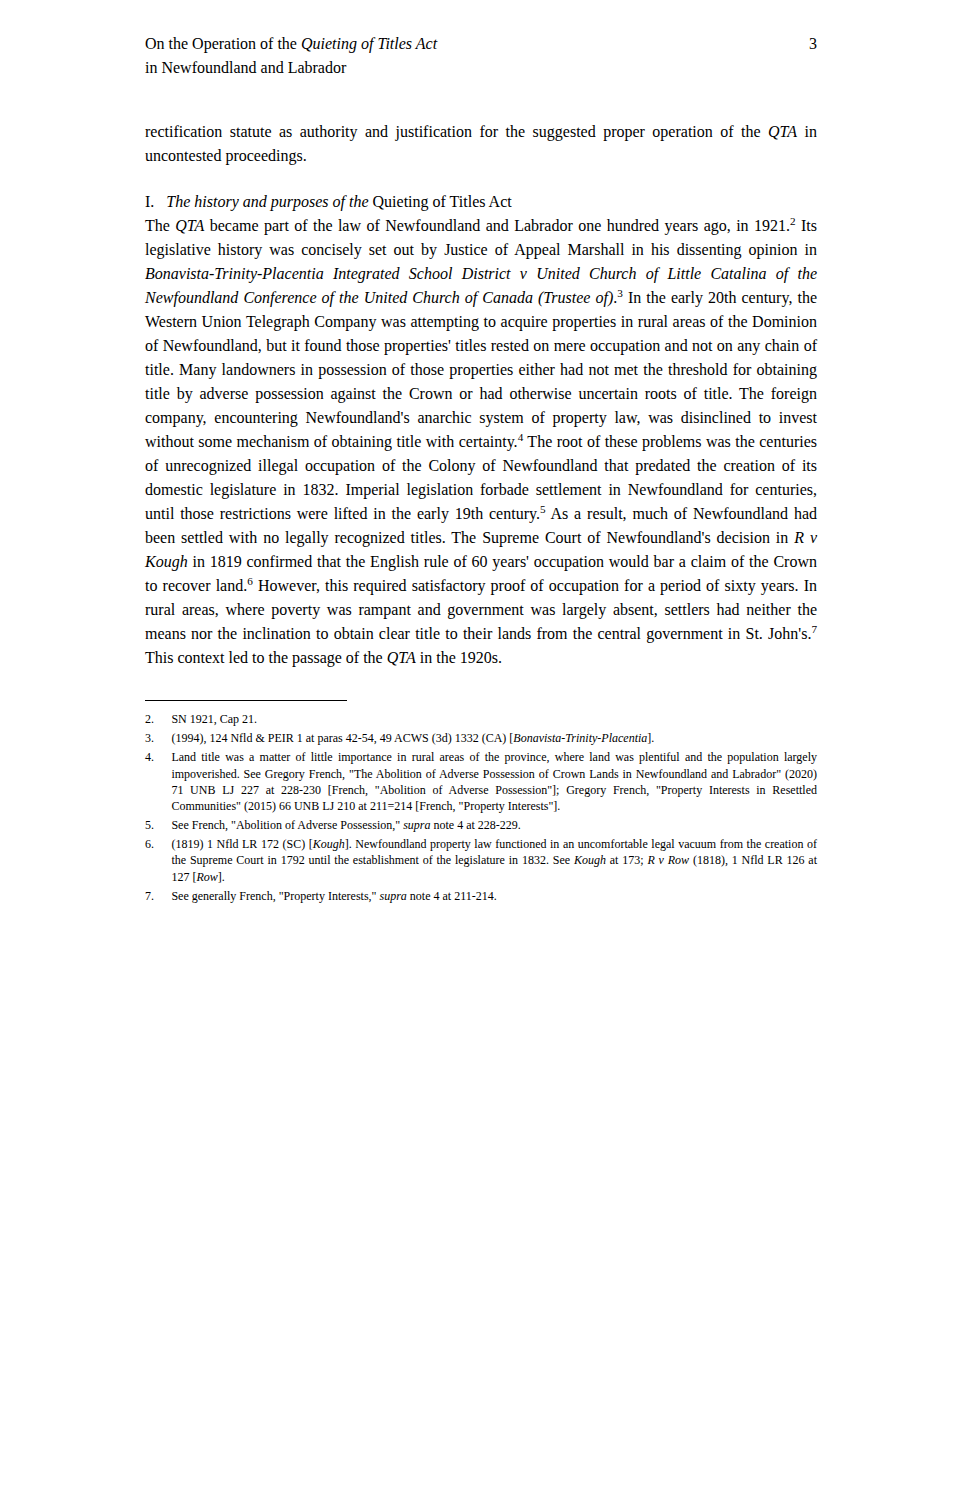On the Operation of the Quieting of Titles Act
in Newfoundland and Labrador
3
rectification statute as authority and justification for the suggested proper operation of the QTA in uncontested proceedings.
I. The history and purposes of the Quieting of Titles Act
The QTA became part of the law of Newfoundland and Labrador one hundred years ago, in 1921.2 Its legislative history was concisely set out by Justice of Appeal Marshall in his dissenting opinion in Bonavista-Trinity-Placentia Integrated School District v United Church of Little Catalina of the Newfoundland Conference of the United Church of Canada (Trustee of).3 In the early 20th century, the Western Union Telegraph Company was attempting to acquire properties in rural areas of the Dominion of Newfoundland, but it found those properties' titles rested on mere occupation and not on any chain of title. Many landowners in possession of those properties either had not met the threshold for obtaining title by adverse possession against the Crown or had otherwise uncertain roots of title. The foreign company, encountering Newfoundland's anarchic system of property law, was disinclined to invest without some mechanism of obtaining title with certainty.4 The root of these problems was the centuries of unrecognized illegal occupation of the Colony of Newfoundland that predated the creation of its domestic legislature in 1832. Imperial legislation forbade settlement in Newfoundland for centuries, until those restrictions were lifted in the early 19th century.5 As a result, much of Newfoundland had been settled with no legally recognized titles. The Supreme Court of Newfoundland's decision in R v Kough in 1819 confirmed that the English rule of 60 years' occupation would bar a claim of the Crown to recover land.6 However, this required satisfactory proof of occupation for a period of sixty years. In rural areas, where poverty was rampant and government was largely absent, settlers had neither the means nor the inclination to obtain clear title to their lands from the central government in St. John's.7 This context led to the passage of the QTA in the 1920s.
2. SN 1921, Cap 21.
3.(1994), 124 Nfld & PEIR 1 at paras 42-54, 49 ACWS (3d) 1332 (CA) [Bonavista-Trinity-Placentia].
4. Land title was a matter of little importance in rural areas of the province, where land was plentiful and the population largely impoverished. See Gregory French, "The Abolition of Adverse Possession of Crown Lands in Newfoundland and Labrador" (2020) 71 UNB LJ 227 at 228-230 [French, "Abolition of Adverse Possession"]; Gregory French, "Property Interests in Resettled Communities" (2015) 66 UNB LJ 210 at 211=214 [French, "Property Interests"].
5. See French, "Abolition of Adverse Possession," supra note 4 at 228-229.
6.(1819) 1 Nfld LR 172 (SC) [Kough]. Newfoundland property law functioned in an uncomfortable legal vacuum from the creation of the Supreme Court in 1792 until the establishment of the legislature in 1832. See Kough at 173; R v Row (1818), 1 Nfld LR 126 at 127 [Row].
7. See generally French, "Property Interests," supra note 4 at 211-214.